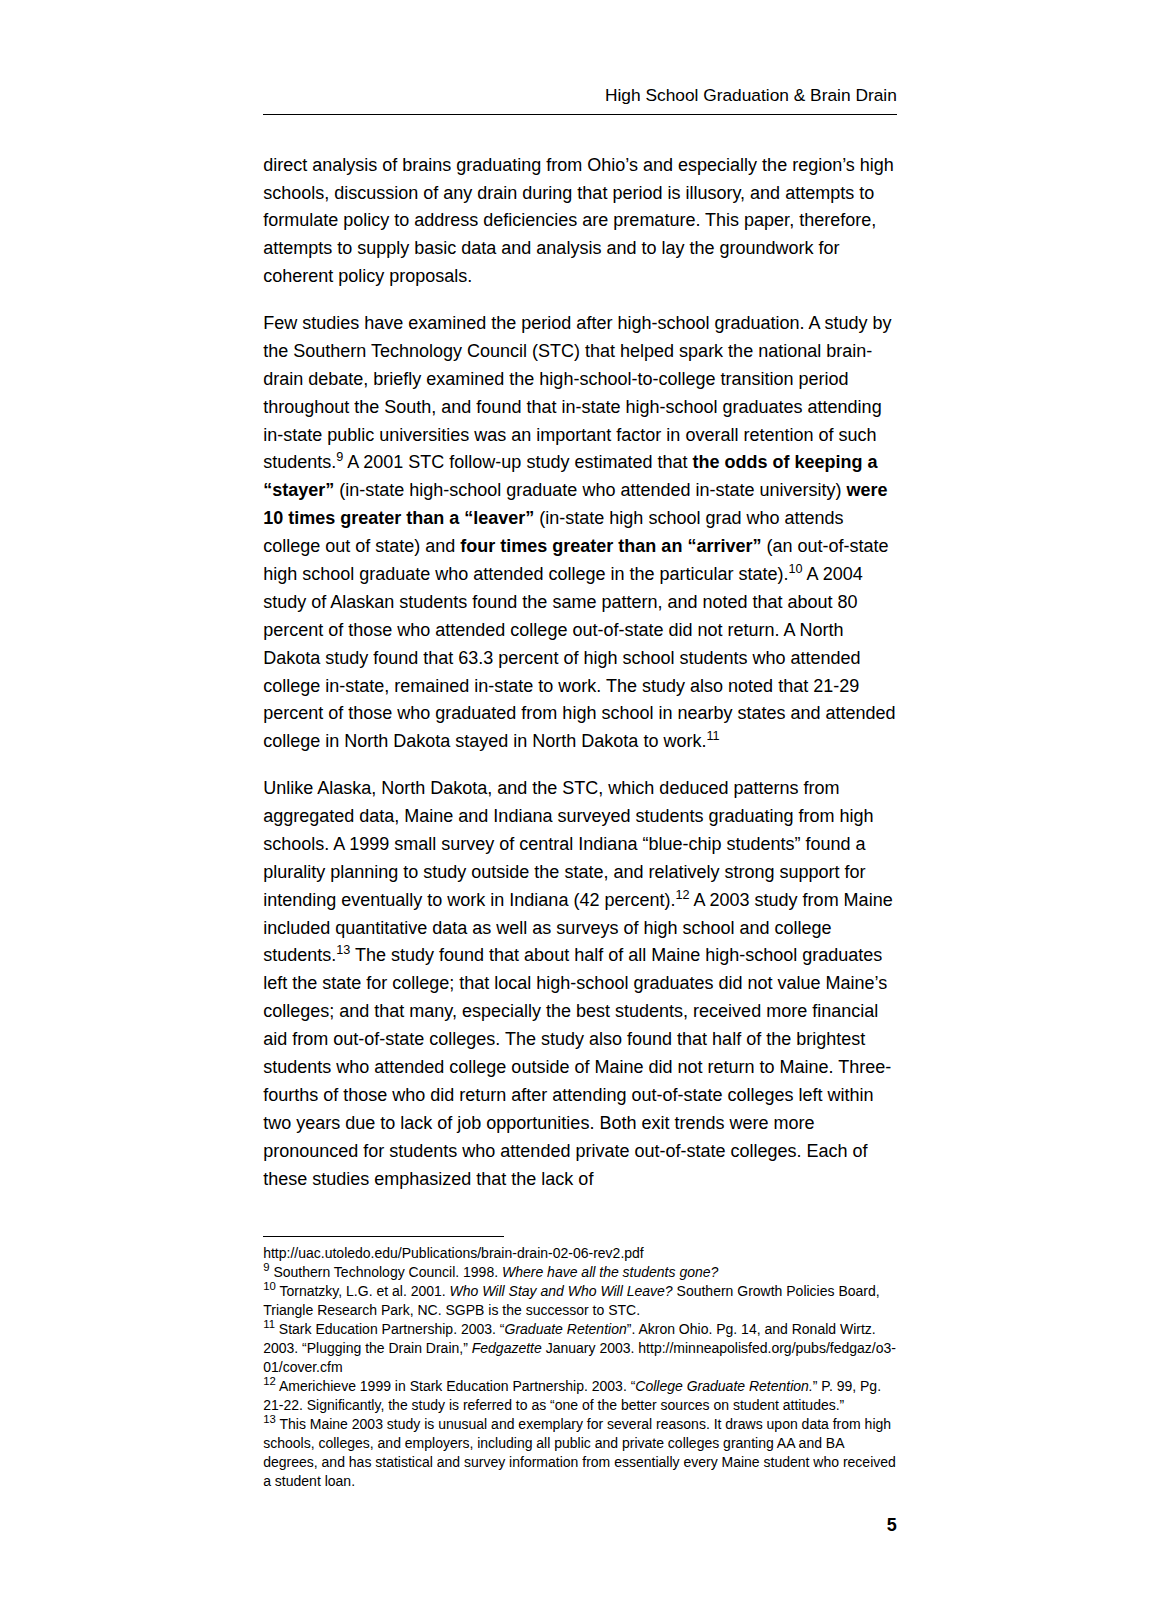High School Graduation & Brain Drain
direct analysis of brains graduating from Ohio’s and especially the region’s high schools, discussion of any drain during that period is illusory, and attempts to formulate policy to address deficiencies are premature. This paper, therefore, attempts to supply basic data and analysis and to lay the groundwork for coherent policy proposals.
Few studies have examined the period after high-school graduation. A study by the Southern Technology Council (STC) that helped spark the national brain-drain debate, briefly examined the high-school-to-college transition period throughout the South, and found that in-state high-school graduates attending in-state public universities was an important factor in overall retention of such students.9 A 2001 STC follow-up study estimated that the odds of keeping a “stayer” (in-state high-school graduate who attended in-state university) were 10 times greater than a “leaver” (in-state high school grad who attends college out of state) and four times greater than an “arriver” (an out-of-state high school graduate who attended college in the particular state).10 A 2004 study of Alaskan students found the same pattern, and noted that about 80 percent of those who attended college out-of-state did not return. A North Dakota study found that 63.3 percent of high school students who attended college in-state, remained in-state to work. The study also noted that 21-29 percent of those who graduated from high school in nearby states and attended college in North Dakota stayed in North Dakota to work.11
Unlike Alaska, North Dakota, and the STC, which deduced patterns from aggregated data, Maine and Indiana surveyed students graduating from high schools. A 1999 small survey of central Indiana “blue-chip students” found a plurality planning to study outside the state, and relatively strong support for intending eventually to work in Indiana (42 percent).12 A 2003 study from Maine included quantitative data as well as surveys of high school and college students.13 The study found that about half of all Maine high-school graduates left the state for college; that local high-school graduates did not value Maine’s colleges; and that many, especially the best students, received more financial aid from out-of-state colleges. The study also found that half of the brightest students who attended college outside of Maine did not return to Maine. Three-fourths of those who did return after attending out-of-state colleges left within two years due to lack of job opportunities. Both exit trends were more pronounced for students who attended private out-of-state colleges. Each of these studies emphasized that the lack of
http://uac.utoledo.edu/Publications/brain-drain-02-06-rev2.pdf
9 Southern Technology Council. 1998. Where have all the students gone?
10 Tornatzky, L.G. et al. 2001. Who Will Stay and Who Will Leave? Southern Growth Policies Board, Triangle Research Park, NC. SGPB is the successor to STC.
11 Stark Education Partnership. 2003. “Graduate Retention”. Akron Ohio. Pg. 14, and Ronald Wirtz. 2003. “Plugging the Drain Drain,” Fedgazette January 2003. http://minneapolisfed.org/pubs/fedgaz/o3-01/cover.cfm
12 Americhieve 1999 in Stark Education Partnership. 2003. “College Graduate Retention.” P. 99, Pg. 21-22. Significantly, the study is referred to as “one of the better sources on student attitudes.”
13 This Maine 2003 study is unusual and exemplary for several reasons. It draws upon data from high schools, colleges, and employers, including all public and private colleges granting AA and BA degrees, and has statistical and survey information from essentially every Maine student who received a student loan.
5